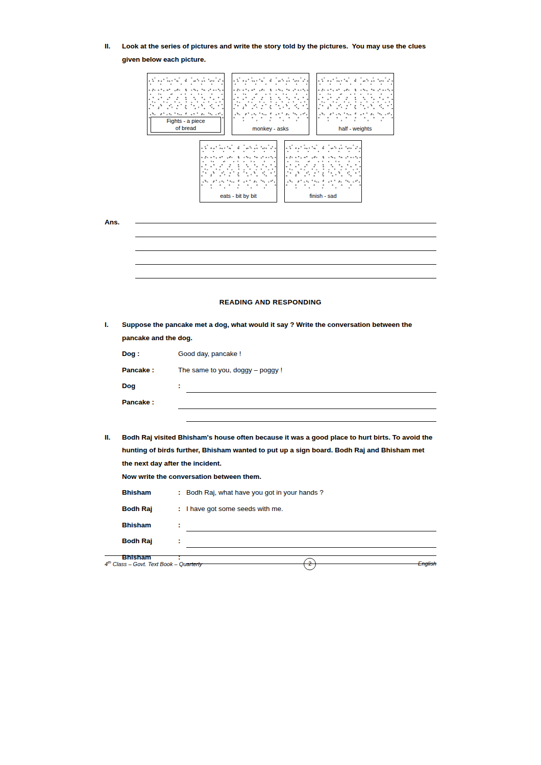II.
Look at the series of pictures and write the story told by the pictures. You may use the clues given below each picture.
Fights - a piece
of bread
monkey - asks
half - weights
eats - bit by bit
finish - sad
Ans.
READING AND RESPONDING
I.
Suppose the pancake met a dog, what would it say ? Write the conversation between the pancake and the dog.
Dog :
Good day, pancake !
Pancake :
The same to you, doggy – poggy !
Dog
:
Pancake :
II.
Bodh Raj visited Bhisham's house often because it was a good place to hurt birts. To avoid the hunting of birds further, Bhisham wanted to put up a sign board. Bodh Raj and Bhisham met the next day after the incident.
Now write the conversation between them.
Bhisham
:
Bodh Raj, what have you got in your hands ?
Bodh Raj
:
I have got some seeds with me.
Bhisham
:
Bodh Raj
:
Bhisham
:
4th Class – Govt. Text Book – Quarterly
2
English